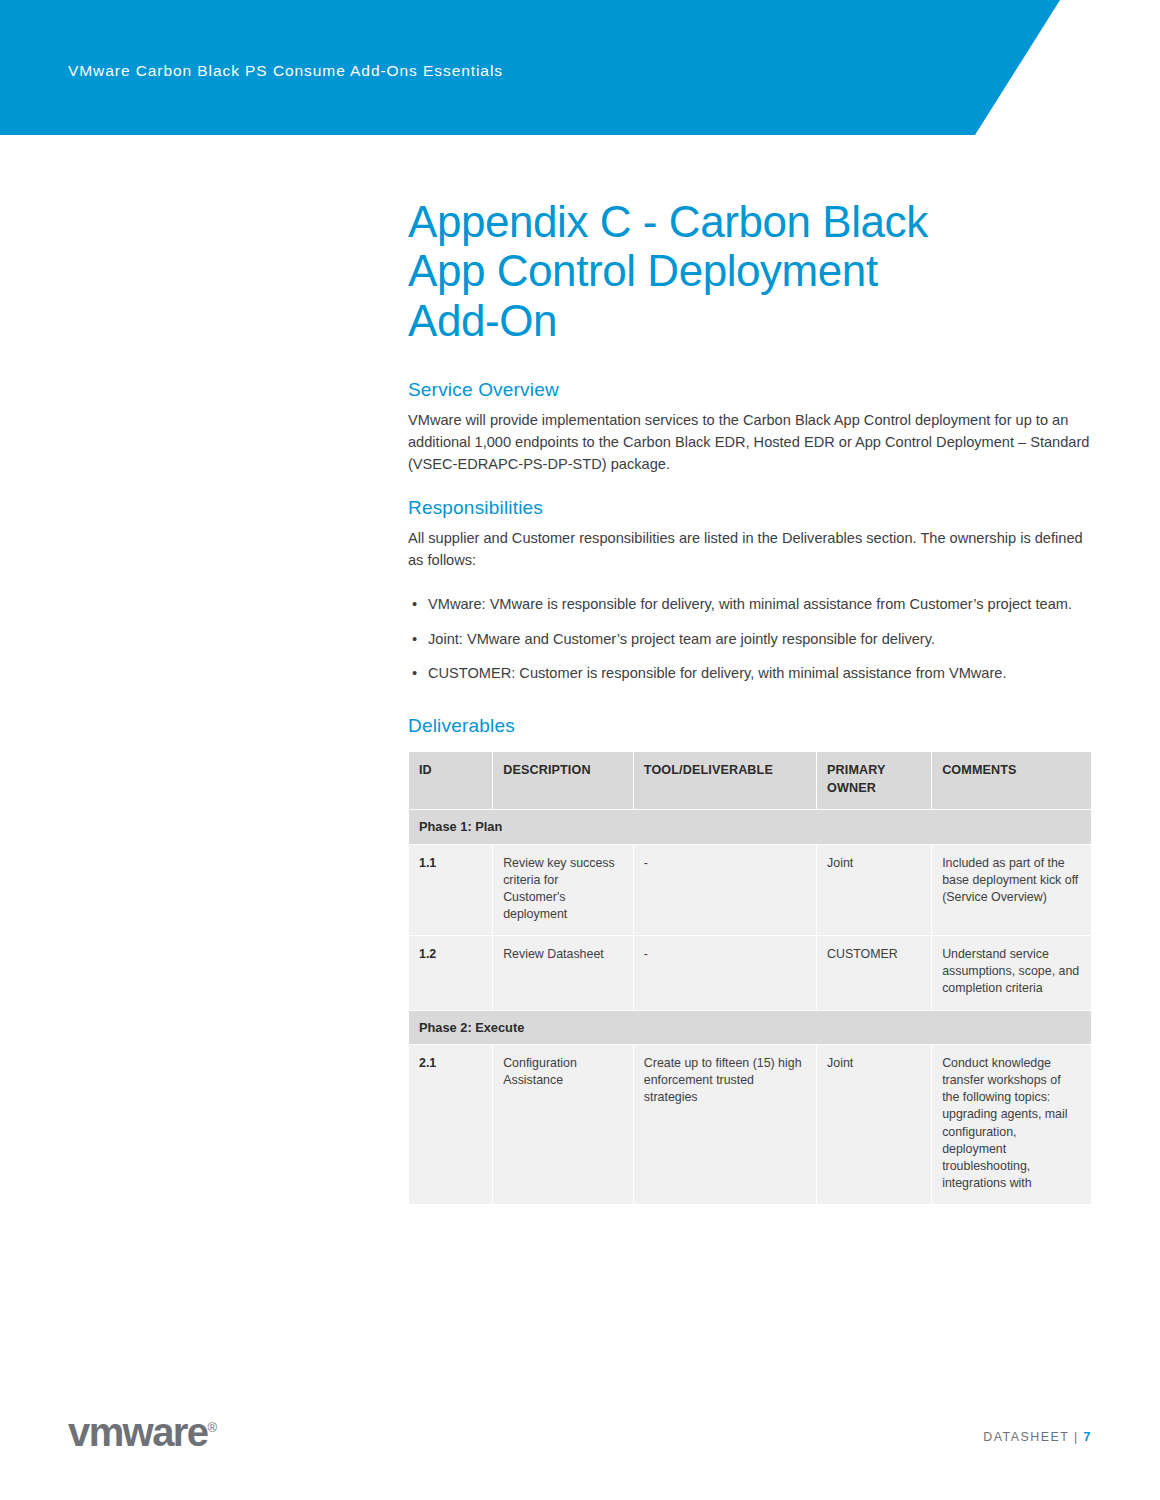VMware Carbon Black PS Consume Add-Ons Essentials
Appendix C - Carbon Black
App Control Deployment
Add-On
Service Overview
VMware will provide implementation services to the Carbon Black App Control deployment for up to an additional 1,000 endpoints to the Carbon Black EDR, Hosted EDR or App Control Deployment – Standard (VSEC-EDRAPC-PS-DP-STD) package.
Responsibilities
All supplier and Customer responsibilities are listed in the Deliverables section. The ownership is defined as follows:
VMware: VMware is responsible for delivery, with minimal assistance from Customer’s project team.
Joint: VMware and Customer’s project team are jointly responsible for delivery.
CUSTOMER: Customer is responsible for delivery, with minimal assistance from VMware.
Deliverables
| ID | DESCRIPTION | TOOL/DELIVERABLE | PRIMARY OWNER | COMMENTS |
| --- | --- | --- | --- | --- |
| Phase 1: Plan |
| 1.1 | Review key success criteria for Customer's deployment | - | Joint | Included as part of the base deployment kick off (Service Overview) |
| 1.2 | Review Datasheet | - | CUSTOMER | Understand service assumptions, scope, and completion criteria |
| Phase 2: Execute |
| 2.1 | Configuration Assistance | Create up to fifteen (15) high enforcement trusted strategies | Joint | Conduct knowledge transfer workshops of the following topics: upgrading agents, mail configuration, deployment troubleshooting, integrations with |
vmware®
DATASHEET | 7